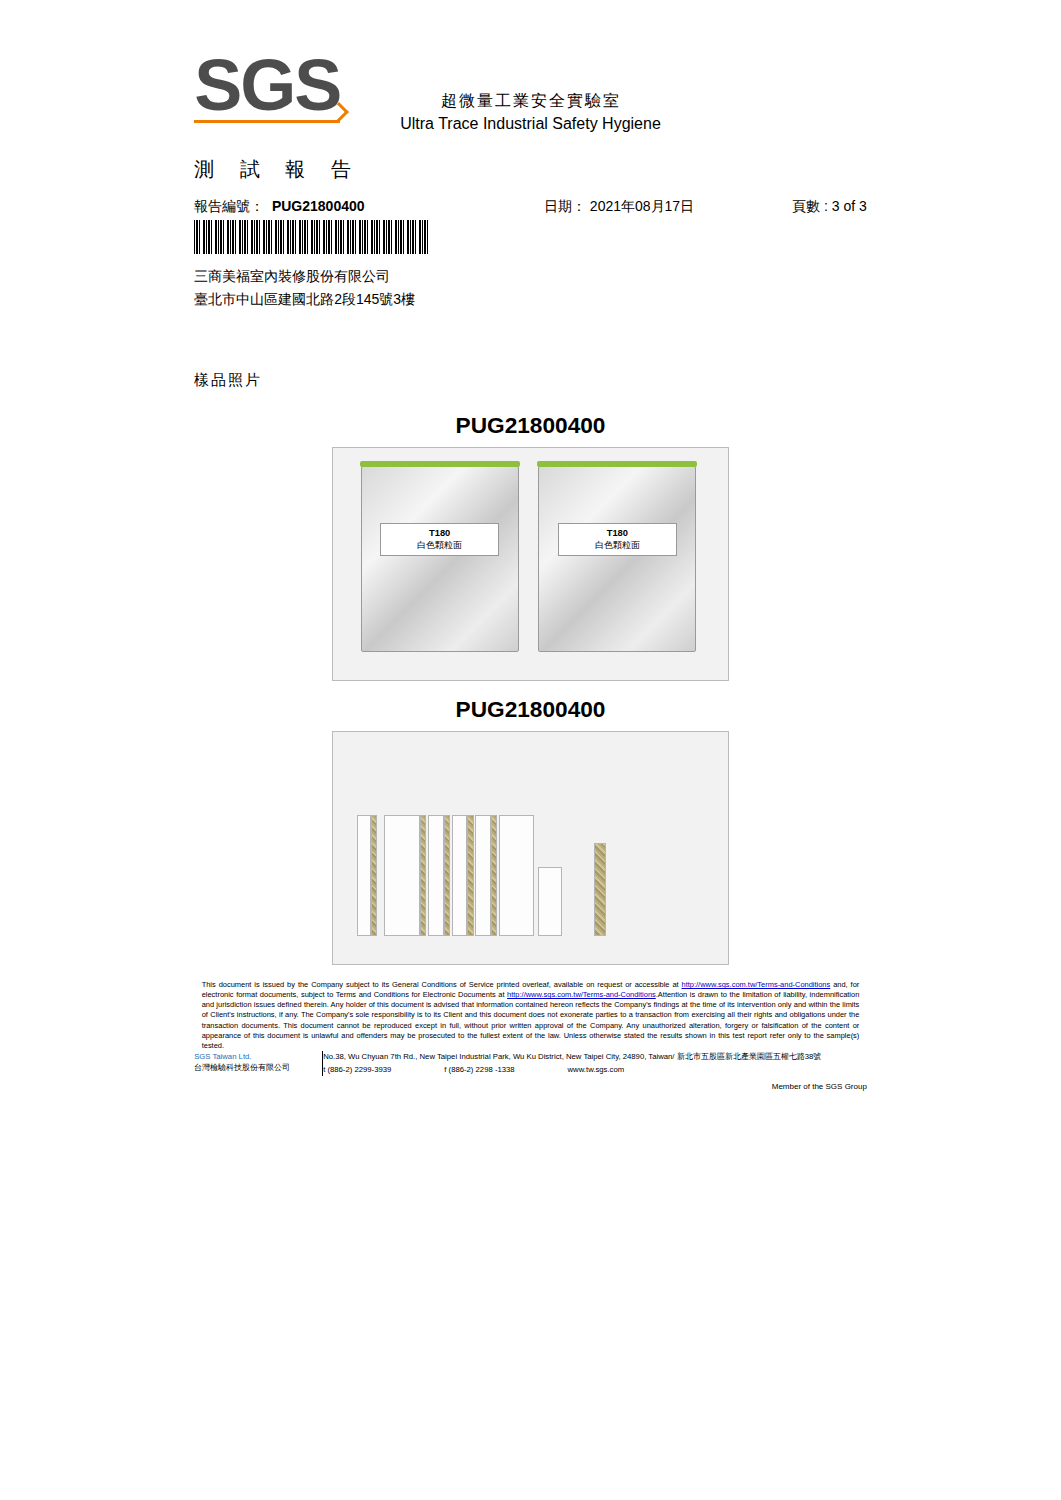SGS
超微量工業安全實驗室
Ultra Trace Industrial Safety Hygiene
測 試 報 告
報告編號： PUG21800400
日期： 2021年08月17日
頁數 : 3 of 3
三商美福室內裝修股份有限公司
臺北市中山區建國北路2段145號3樓
樣品照片
PUG21800400
T180
白色顆粒面
T180
白色顆粒面
PUG21800400
This document is issued by the Company subject to its General Conditions of Service printed overleaf, available on request or accessible at http://www.sgs.com.tw/Terms-and-Conditions and, for electronic format documents, subject to Terms and Conditions for Electronic Documents at http://www.sgs.com.tw/Terms-and-Conditions.Attention is drawn to the limitation of liability, indemnification and jurisdiction issues defined therein. Any holder of this document is advised that information contained hereon reflects the Company's findings at the time of its intervention only and within the limits of Client's instructions, if any. The Company's sole responsibility is to its Client and this document does not exonerate parties to a transaction from exercising all their rights and obligations under the transaction documents. This document cannot be reproduced except in full, without prior written approval of the Company. Any unauthorized alteration, forgery or falsification of the content or appearance of this document is unlawful and offenders may be prosecuted to the fullest extent of the law. Unless otherwise stated the results shown in this test report refer only to the sample(s) tested.
| SGS Taiwan Ltd. 台灣檢驗科技股份有限公司 | No.38, Wu Chyuan 7th Rd., New Taipei Industrial Park, Wu Ku District, New Taipei City, 24890, Taiwan/ 新北市五股區新北產業園區五權七路38號 t (886-2) 2299-3939 f (886-2) 2298 -1338 www.tw.sgs.com |
Member of the SGS Group